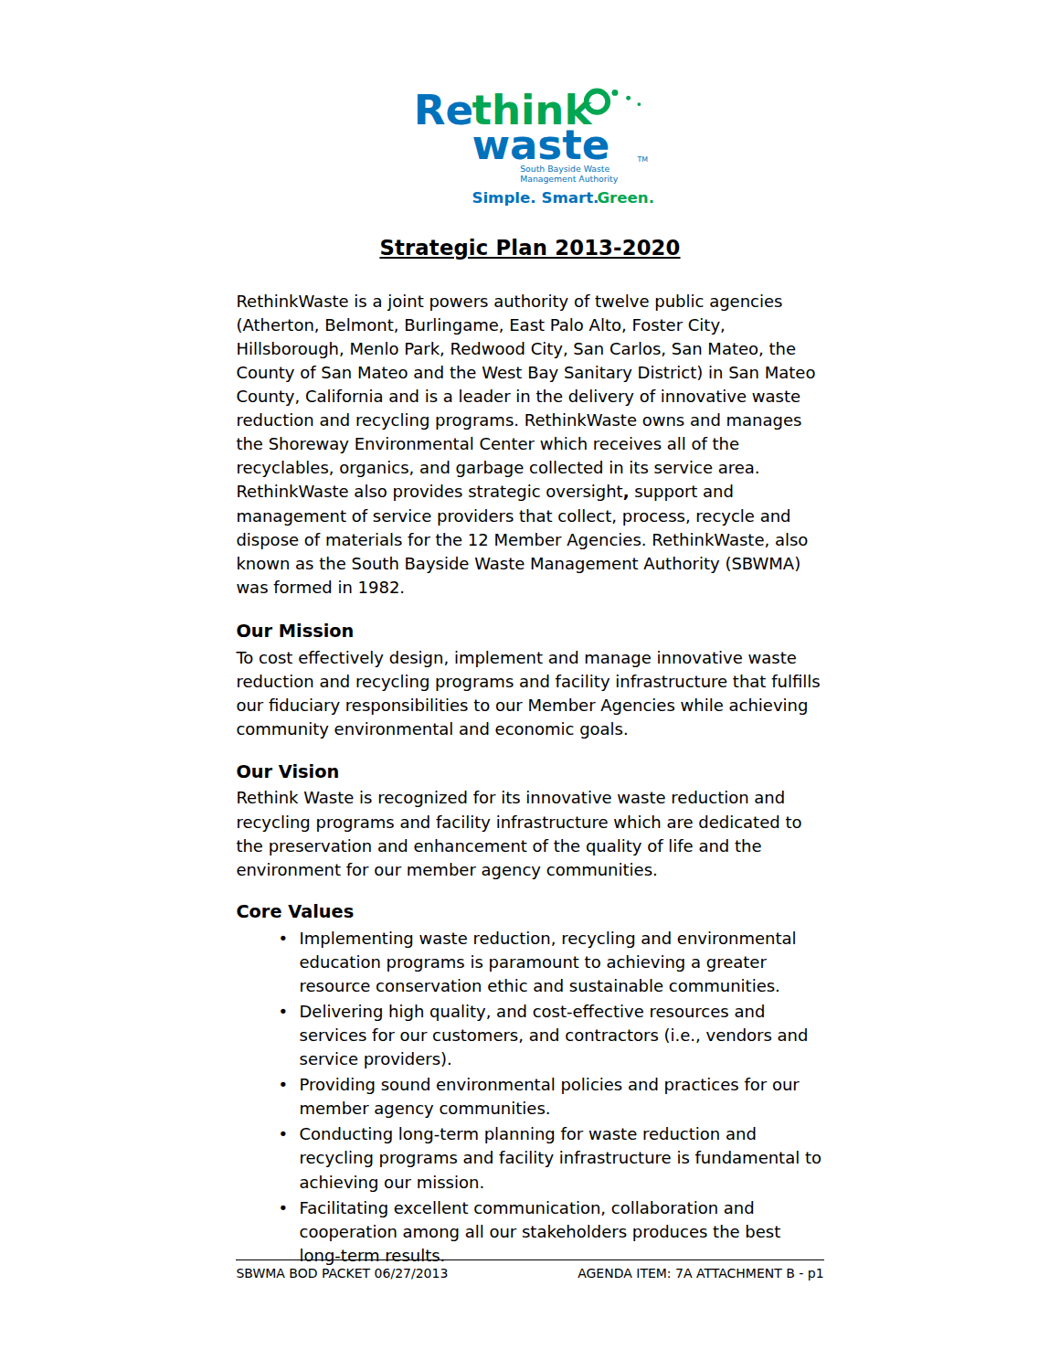Strategic Plan 2013-2020
RethinkWaste is a joint powers authority of twelve public agencies (Atherton, Belmont, Burlingame, East Palo Alto, Foster City, Hillsborough, Menlo Park, Redwood City, San Carlos, San Mateo, the County of San Mateo and the West Bay Sanitary District) in San Mateo County, California and is a leader in the delivery of innovative waste reduction and recycling programs. RethinkWaste owns and manages the Shoreway Environmental Center which receives all of the recyclables, organics, and garbage collected in its service area. RethinkWaste also provides strategic oversight, support and management of service providers that collect, process, recycle and dispose of materials for the 12 Member Agencies. RethinkWaste, also known as the South Bayside Waste Management Authority (SBWMA) was formed in 1982.
Our Mission
To cost effectively design, implement and manage innovative waste reduction and recycling programs and facility infrastructure that fulfills our fiduciary responsibilities to our Member Agencies while achieving community environmental and economic goals.
Our Vision
Rethink Waste is recognized for its innovative waste reduction and recycling programs and facility infrastructure which are dedicated to the preservation and enhancement of the quality of life and the environment for our member agency communities.
Core Values
Implementing waste reduction, recycling and environmental education programs is paramount to achieving a greater resource conservation ethic and sustainable communities.
Delivering high quality, and cost-effective resources and services for our customers, and contractors (i.e., vendors and service providers).
Providing sound environmental policies and practices for our member agency communities.
Conducting long-term planning for waste reduction and recycling programs and facility infrastructure is fundamental to achieving our mission.
Facilitating excellent communication, collaboration and cooperation among all our stakeholders produces the best long-term results.
SBWMA BOD PACKET 06/27/2013 AGENDA ITEM: 7A ATTACHMENT B - p1